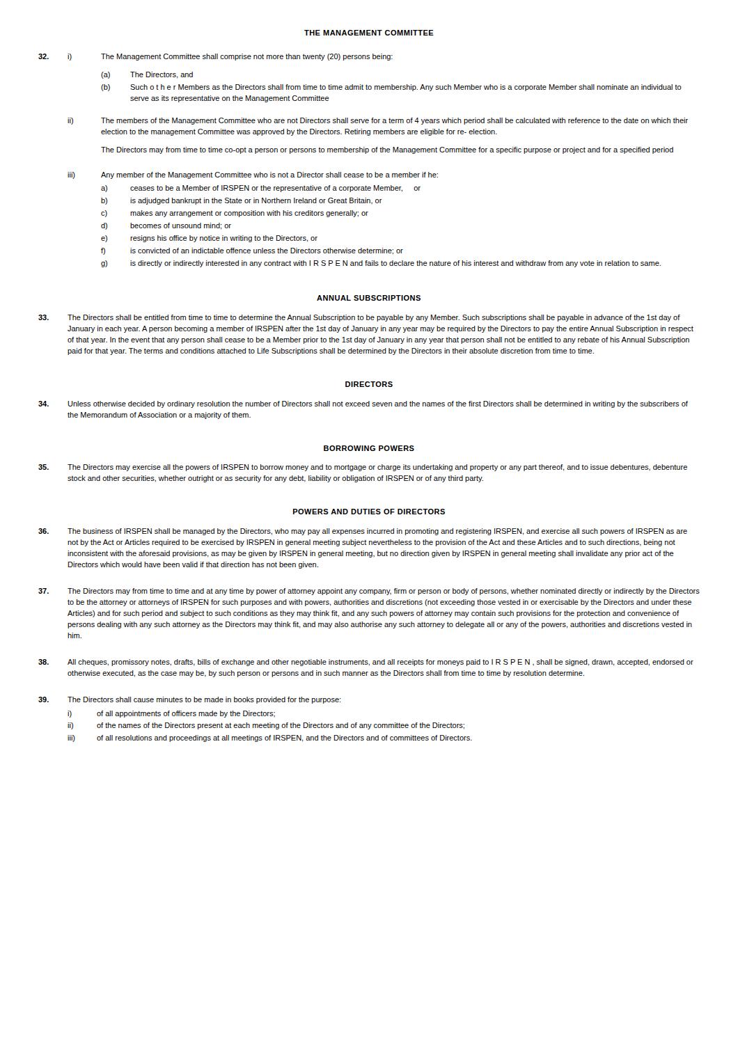THE MANAGEMENT COMMITTEE
32.
i)
The Management Committee shall comprise not more than twenty (20) persons being:
(a)
The Directors, and
(b)
Such o t h e r Members as the Directors shall from time to time admit to membership. Any such Member who is a corporate Member shall nominate an individual to serve as its representative on the Management Committee
ii)
The members of the Management Committee who are not Directors shall serve for a term of 4 years which period shall be calculated with reference to the date on which their election to the management Committee was approved by the Directors. Retiring members are eligible for re- election.
The Directors may from time to time co-opt a person or persons to membership of the Management Committee for a specific purpose or project and for a specified period
iii)
Any member of the Management Committee who is not a Director shall cease to be a member if he:
a)
ceases to be a Member of IRSPEN or the representative of a corporate Member, or
b)
is adjudged bankrupt in the State or in Northern Ireland or Great Britain, or
c)
makes any arrangement or composition with his creditors generally; or
d)
becomes of unsound mind; or
e)
resigns his office by notice in writing to the Directors, or
f)
is convicted of an indictable offence unless the Directors otherwise determine; or
g)
is directly or indirectly interested in any contract with I R S P E N and fails to declare the nature of his interest and withdraw from any vote in relation to same.
ANNUAL SUBSCRIPTIONS
33.
The Directors shall be entitled from time to time to determine the Annual Subscription to be payable by any Member. Such subscriptions shall be payable in advance of the 1st day of January in each year. A person becoming a member of IRSPEN after the 1st day of January in any year may be required by the Directors to pay the entire Annual Subscription in respect of that year. In the event that any person shall cease to be a Member prior to the 1st day of January in any year that person shall not be entitled to any rebate of his Annual Subscription paid for that year. The terms and conditions attached to Life Subscriptions shall be determined by the Directors in their absolute discretion from time to time.
DIRECTORS
34.
Unless otherwise decided by ordinary resolution the number of Directors shall not exceed seven and the names of the first Directors shall be determined in writing by the subscribers of the Memorandum of Association or a majority of them.
BORROWING POWERS
35.
The Directors may exercise all the powers of IRSPEN to borrow money and to mortgage or charge its undertaking and property or any part thereof, and to issue debentures, debenture stock and other securities, whether outright or as security for any debt, liability or obligation of IRSPEN or of any third party.
POWERS AND DUTIES OF DIRECTORS
36.
The business of IRSPEN shall be managed by the Directors, who may pay all expenses incurred in promoting and registering IRSPEN, and exercise all such powers of IRSPEN as are not by the Act or Articles required to be exercised by IRSPEN in general meeting subject nevertheless to the provision of the Act and these Articles and to such directions, being not inconsistent with the aforesaid provisions, as may be given by IRSPEN in general meeting, but no direction given by IRSPEN in general meeting shall invalidate any prior act of the Directors which would have been valid if that direction has not been given.
37.
The Directors may from time to time and at any time by power of attorney appoint any company, firm or person or body of persons, whether nominated directly or indirectly by the Directors to be the attorney or attorneys of IRSPEN for such purposes and with powers, authorities and discretions (not exceeding those vested in or exercisable by the Directors and under these Articles) and for such period and subject to such conditions as they may think fit, and any such powers of attorney may contain such provisions for the protection and convenience of persons dealing with any such attorney as the Directors may think fit, and may also authorise any such attorney to delegate all or any of the powers, authorities and discretions vested in him.
38.
All cheques, promissory notes, drafts, bills of exchange and other negotiable instruments, and all receipts for moneys paid to I R S P E N , shall be signed, drawn, accepted, endorsed or otherwise executed, as the case may be, by such person or persons and in such manner as the Directors shall from time to time by resolution determine.
39.
The Directors shall cause minutes to be made in books provided for the purpose:
i)
of all appointments of officers made by the Directors;
ii)
of the names of the Directors present at each meeting of the Directors and of any committee of the Directors;
iii)
of all resolutions and proceedings at all meetings of IRSPEN, and the Directors and of committees of Directors.